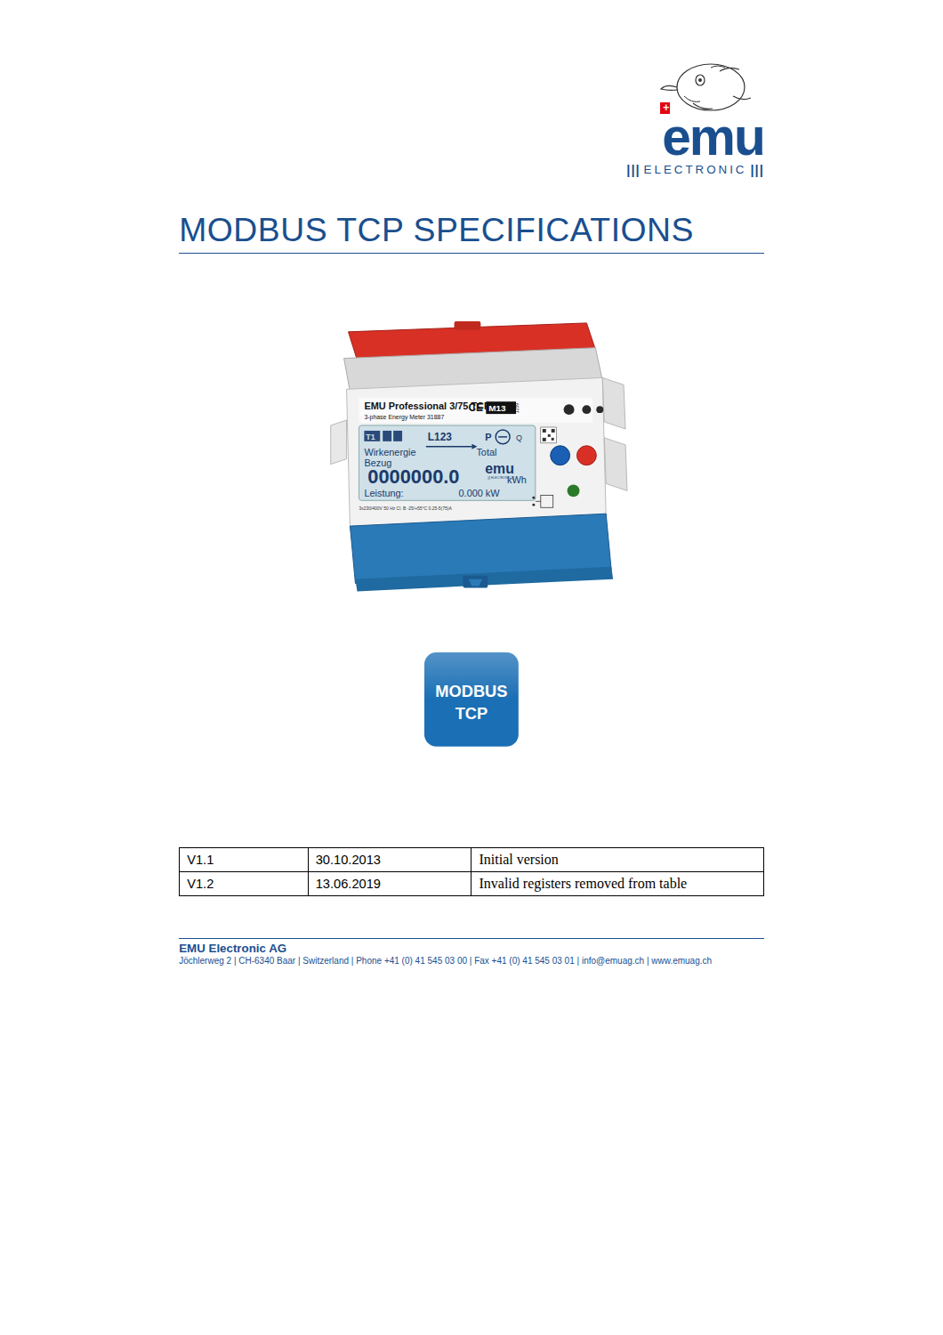+ emu
||| ELECTRONIC |||
MODBUS TCP SPECIFICATIONS
EMU Professional 3/75 TCP/IP 3-phase Energy Meter 31887 CE M13 1259 T1 L123 P Q Wirkenergie Total Bezug 0000000.0 kWh Leistung: 0.000 kW emu ||| ELECTRONIC ||| 3x230/400V 50 Hz Cl. B -25/+55°C 0.25-5(75)A MODBUS TCP
| V1.1 | 30.10.2013 | Initial version |
| V1.2 | 13.06.2019 | Invalid registers removed from table |
EMU Electronic AG
Jöchlerweg 2 | CH-6340 Baar | Switzerland | Phone +41 (0) 41 545 03 00 | Fax +41 (0) 41 545 03 01 | info@emuag.ch | www.emuag.ch